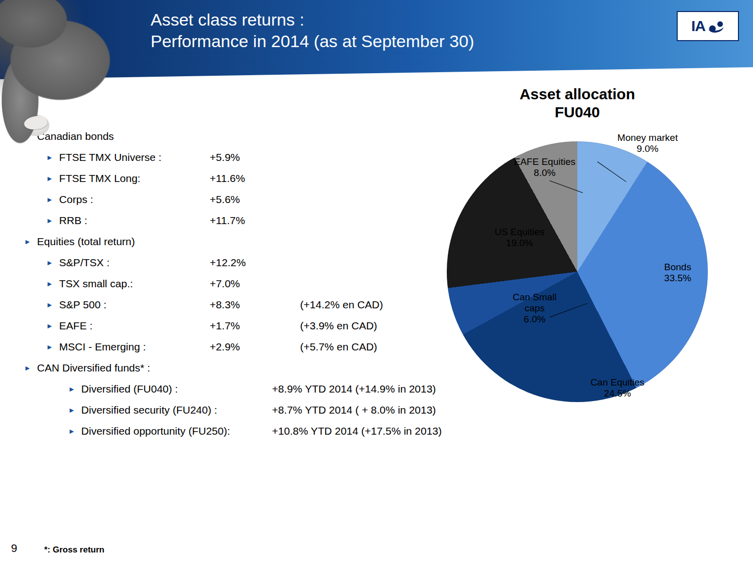Asset class returns :
Performance in 2014 (as at September 30)
IA
►Canadian bonds
►FTSE TMX Universe :+5.9%
►FTSE TMX Long:+11.6%
►Corps :+5.6%
►RRB :+11.7%
►Equities (total return)
►S&P/TSX :+12.2%
►TSX small cap.:+7.0%
►S&P 500 :+8.3%(+14.2% en CAD)
►EAFE :+1.7%(+3.9% en CAD)
►MSCI - Emerging :+2.9%(+5.7% en CAD)
►CAN Diversified funds* :
►Diversified (FU040) :+8.9% YTD 2014 (+14.9% in 2013)
►Diversified security (FU240) :+8.7% YTD 2014 ( + 8.0% in 2013)
►Diversified opportunity (FU250):+10.8% YTD 2014 (+17.5% in 2013)
Asset allocation
FU040
Money market
9.0%
EAFE Equities
8.0%
US Equities
19.0%
Can Small
caps
6.0%
Can Equities
24.5%
Bonds
33.5%
9
*: Gross return